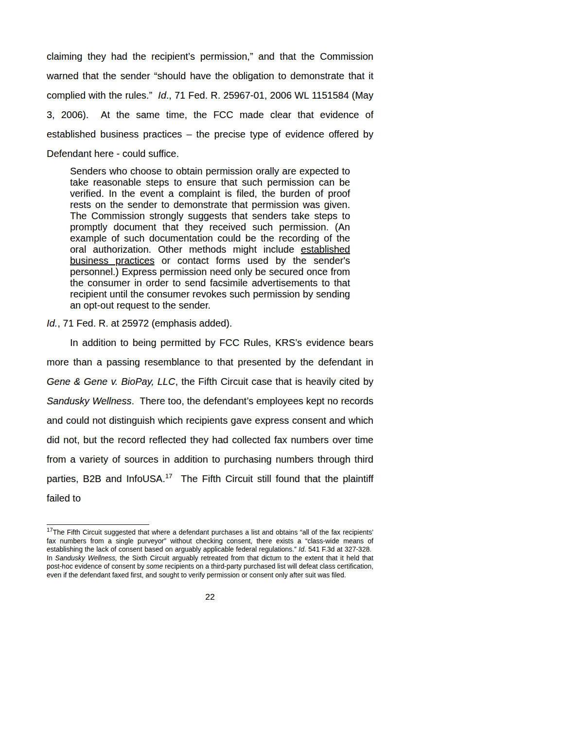claiming they had the recipient’s permission,” and that the Commission warned that the sender “should have the obligation to demonstrate that it complied with the rules.” Id., 71 Fed. R. 25967-01, 2006 WL 1151584 (May 3, 2006). At the same time, the FCC made clear that evidence of established business practices – the precise type of evidence offered by Defendant here - could suffice.
Senders who choose to obtain permission orally are expected to take reasonable steps to ensure that such permission can be verified. In the event a complaint is filed, the burden of proof rests on the sender to demonstrate that permission was given. The Commission strongly suggests that senders take steps to promptly document that they received such permission. (An example of such documentation could be the recording of the oral authorization. Other methods might include established business practices or contact forms used by the sender's personnel.) Express permission need only be secured once from the consumer in order to send facsimile advertisements to that recipient until the consumer revokes such permission by sending an opt-out request to the sender.
Id., 71 Fed. R. at 25972 (emphasis added).
In addition to being permitted by FCC Rules, KRS’s evidence bears more than a passing resemblance to that presented by the defendant in Gene & Gene v. BioPay, LLC, the Fifth Circuit case that is heavily cited by Sandusky Wellness. There too, the defendant’s employees kept no records and could not distinguish which recipients gave express consent and which did not, but the record reflected they had collected fax numbers over time from a variety of sources in addition to purchasing numbers through third parties, B2B and InfoUSA.17 The Fifth Circuit still found that the plaintiff failed to
17The Fifth Circuit suggested that where a defendant purchases a list and obtains “all of the fax recipients’ fax numbers from a single purveyor” without checking consent, there exists a “class-wide means of establishing the lack of consent based on arguably applicable federal regulations.” Id. 541 F.3d at 327-328. In Sandusky Wellness, the Sixth Circuit arguably retreated from that dictum to the extent that it held that post-hoc evidence of consent by some recipients on a third-party purchased list will defeat class certification, even if the defendant faxed first, and sought to verify permission or consent only after suit was filed.
22